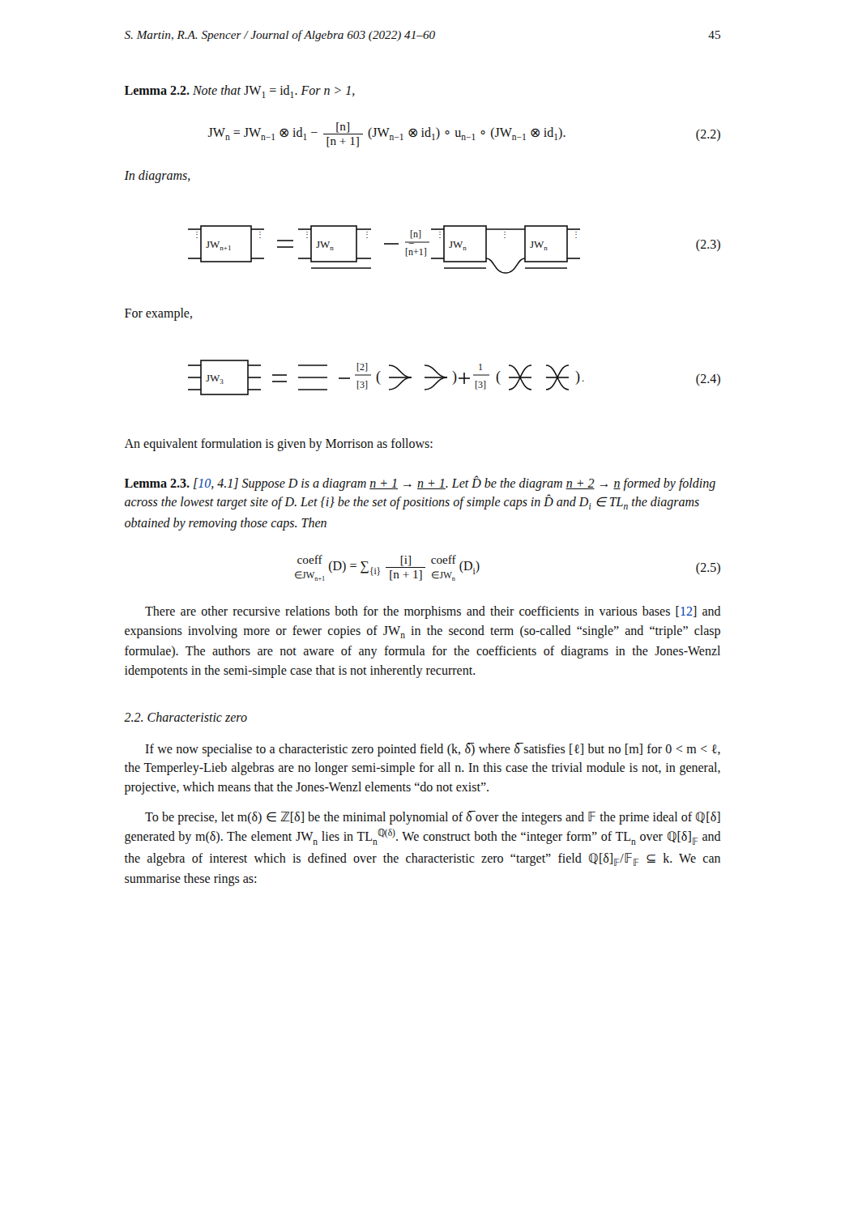S. Martin, R.A. Spencer / Journal of Algebra 603 (2022) 41–60 45
Lemma 2.2. Note that JW1 = id1. For n > 1,
JWn = JWn−1 ⊗ id1 − [n][n + 1] (JWn−1 ⊗ id1) ∘ un−1 ∘ (JWn−1 ⊗ id1).
(2.2)
In diagrams,
JWn+1 JWn JWn JWn ⋮ ⋮ ⋮ ⋮ ⋮ ⋮ ⋮ − [n] [n+1]
(2.3)
For example,
JW3 [2] [3] ( ) 1 [3] ( ) .
(2.4)
An equivalent formulation is given by Morrison as follows:
Lemma 2.3. [10, 4.1] Suppose D is a diagram n + 1 → n + 1. Let D̂ be the diagram n + 2 → n formed by folding across the lowest target site of D. Let {i} be the set of positions of simple caps in D̂ and Di ∈ TLn the diagrams obtained by removing those caps. Then
coeff ∈JWn+1 (D) = ∑{i} [i][n + 1] coeff ∈JWn (Di)
(2.5)
There are other recursive relations both for the morphisms and their coefficients in various bases [12] and expansions involving more or fewer copies of JWn in the second term (so-called “single” and “triple” clasp formulae). The authors are not aware of any formula for the coefficients of diagrams in the Jones-Wenzl idempotents in the semi-simple case that is not inherently recurrent.
2.2. Characteristic zero
If we now specialise to a characteristic zero pointed field (k, δ̅) where δ̅ satisfies [ℓ] but no [m] for 0 < m < ℓ, the Temperley-Lieb algebras are no longer semi-simple for all n. In this case the trivial module is not, in general, projective, which means that the Jones-Wenzl elements “do not exist”.
To be precise, let m(δ) ∈ ℤ[δ] be the minimal polynomial of δ̅ over the integers and 𝔽 the prime ideal of ℚ[δ] generated by m(δ). The element JWn lies in TLnℚ(δ). We construct both the “integer form” of TLn over ℚ[δ]𝔽 and the algebra of interest which is defined over the characteristic zero “target” field ℚ[δ]𝔽/𝔽𝔽 ⊆ k. We can summarise these rings as: